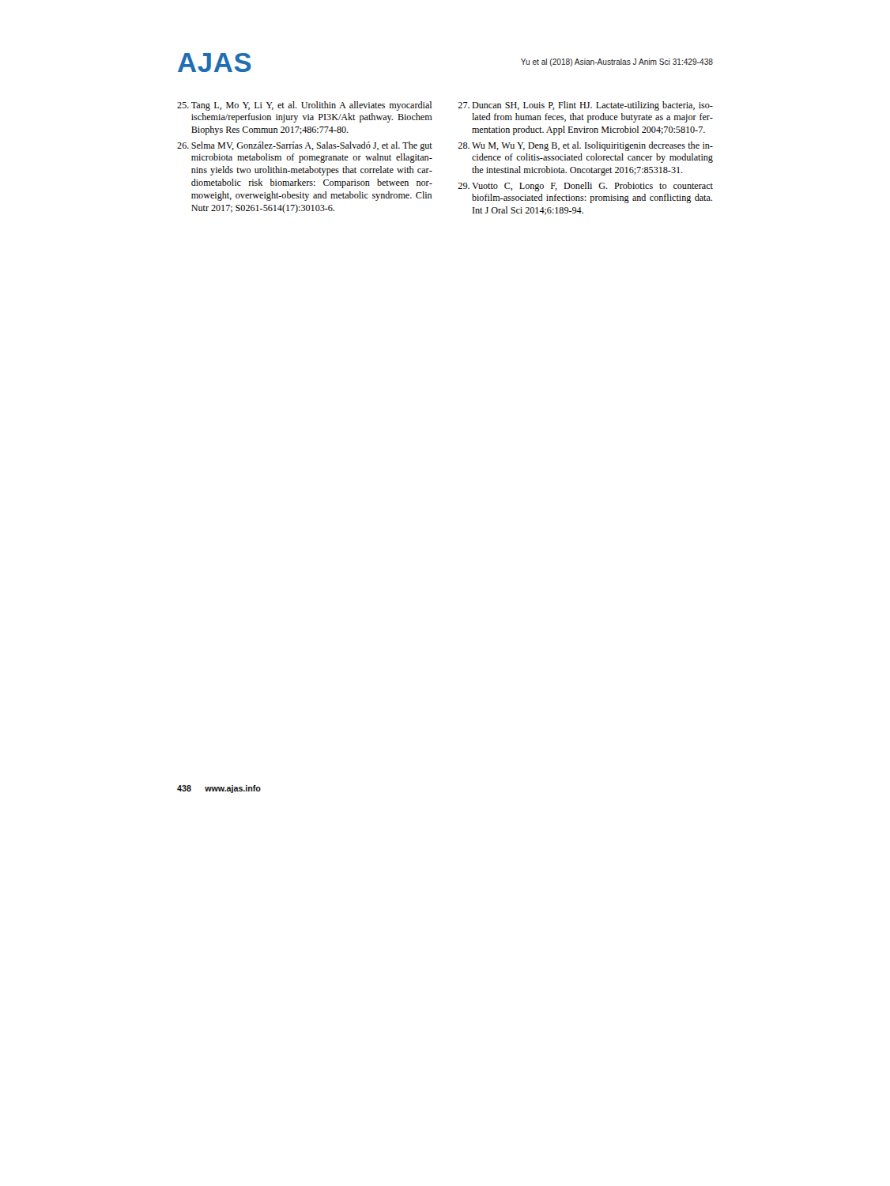AJAS
Yu et al (2018) Asian-Australas J Anim Sci 31:429-438
25. Tang L, Mo Y, Li Y, et al. Urolithin A alleviates myocardial ischemia/reperfusion injury via PI3K/Akt pathway. Biochem Biophys Res Commun 2017;486:774-80.
26. Selma MV, González-Sarrías A, Salas-Salvadó J, et al. The gut microbiota metabolism of pomegranate or walnut ellagitannins yields two urolithin-metabotypes that correlate with cardiometabolic risk biomarkers: Comparison between normoweight, overweight-obesity and metabolic syndrome. Clin Nutr 2017; S0261-5614(17):30103-6.
27. Duncan SH, Louis P, Flint HJ. Lactate-utilizing bacteria, isolated from human feces, that produce butyrate as a major fermentation product. Appl Environ Microbiol 2004;70:5810-7.
28. Wu M, Wu Y, Deng B, et al. Isoliquiritigenin decreases the incidence of colitis-associated colorectal cancer by modulating the intestinal microbiota. Oncotarget 2016;7:85318-31.
29. Vuotto C, Longo F, Donelli G. Probiotics to counteract biofilm-associated infections: promising and conflicting data. Int J Oral Sci 2014;6:189-94.
438 www.ajas.info